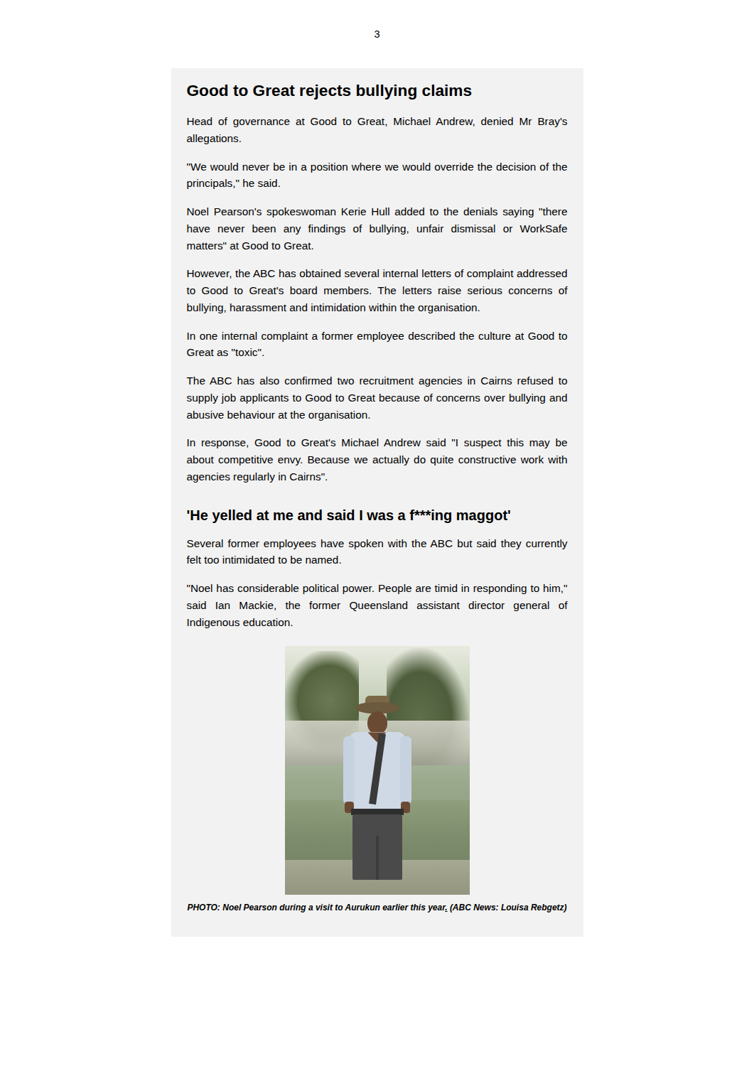3
Good to Great rejects bullying claims
Head of governance at Good to Great, Michael Andrew, denied Mr Bray's allegations.
"We would never be in a position where we would override the decision of the principals," he said.
Noel Pearson's spokeswoman Kerie Hull added to the denials saying "there have never been any findings of bullying, unfair dismissal or WorkSafe matters" at Good to Great.
However, the ABC has obtained several internal letters of complaint addressed to Good to Great's board members. The letters raise serious concerns of bullying, harassment and intimidation within the organisation.
In one internal complaint a former employee described the culture at Good to Great as "toxic".
The ABC has also confirmed two recruitment agencies in Cairns refused to supply job applicants to Good to Great because of concerns over bullying and abusive behaviour at the organisation.
In response, Good to Great's Michael Andrew said "I suspect this may be about competitive envy. Because we actually do quite constructive work with agencies regularly in Cairns".
'He yelled at me and said I was a f***ing maggot'
Several former employees have spoken with the ABC but said they currently felt too intimidated to be named.
"Noel has considerable political power. People are timid in responding to him," said Ian Mackie, the former Queensland assistant director general of Indigenous education.
PHOTO: Noel Pearson during a visit to Aurukun earlier this year. (ABC News: Louisa Rebgetz)